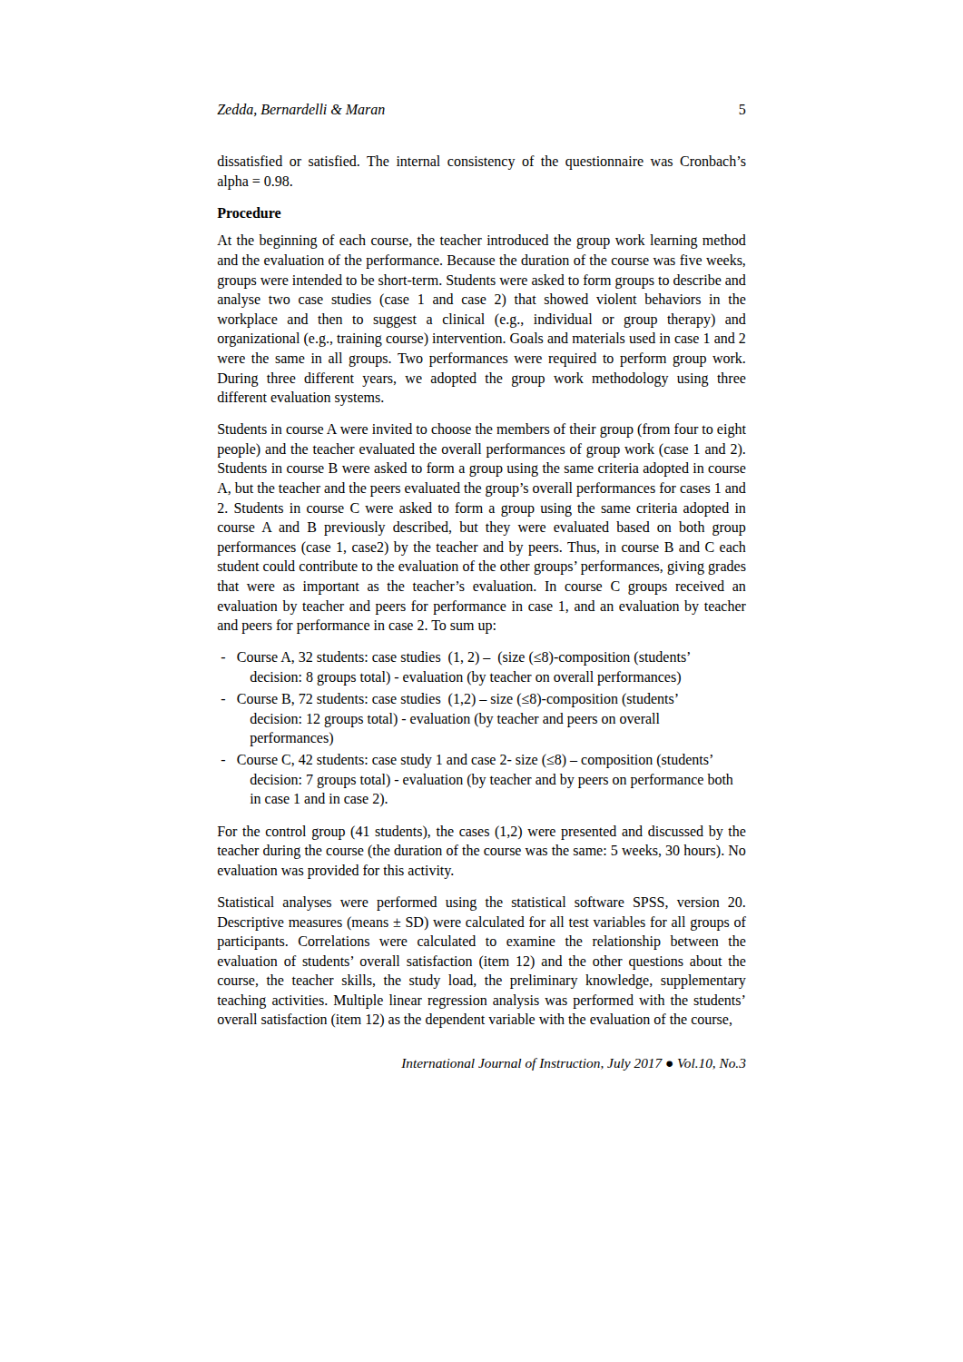Zedda, Bernardelli & Maran 5
dissatisfied or satisfied. The internal consistency of the questionnaire was Cronbach’s alpha = 0.98.
Procedure
At the beginning of each course, the teacher introduced the group work learning method and the evaluation of the performance. Because the duration of the course was five weeks, groups were intended to be short-term. Students were asked to form groups to describe and analyse two case studies (case 1 and case 2) that showed violent behaviors in the workplace and then to suggest a clinical (e.g., individual or group therapy) and organizational (e.g., training course) intervention. Goals and materials used in case 1 and 2 were the same in all groups. Two performances were required to perform group work. During three different years, we adopted the group work methodology using three different evaluation systems.
Students in course A were invited to choose the members of their group (from four to eight people) and the teacher evaluated the overall performances of group work (case 1 and 2). Students in course B were asked to form a group using the same criteria adopted in course A, but the teacher and the peers evaluated the group’s overall performances for cases 1 and 2. Students in course C were asked to form a group using the same criteria adopted in course A and B previously described, but they were evaluated based on both group performances (case 1, case2) by the teacher and by peers. Thus, in course B and C each student could contribute to the evaluation of the other groups’ performances, giving grades that were as important as the teacher’s evaluation. In course C groups received an evaluation by teacher and peers for performance in case 1, and an evaluation by teacher and peers for performance in case 2. To sum up:
Course A, 32 students: case studies (1, 2) – (size (≤8)-composition (students’decision: 8 groups total) - evaluation (by teacher on overall performances)
Course B, 72 students: case studies (1,2) – size (≤8)-composition (students’decision: 12 groups total) - evaluation (by teacher and peers on overall performances)
Course C, 42 students: case study 1 and case 2- size (≤8) – composition (students’decision: 7 groups total) - evaluation (by teacher and by peers on performance both in case 1 and in case 2).
For the control group (41 students), the cases (1,2) were presented and discussed by the teacher during the course (the duration of the course was the same: 5 weeks, 30 hours). No evaluation was provided for this activity.
Statistical analyses were performed using the statistical software SPSS, version 20. Descriptive measures (means ± SD) were calculated for all test variables for all groups of participants. Correlations were calculated to examine the relationship between the evaluation of students’ overall satisfaction (item 12) and the other questions about the course, the teacher skills, the study load, the preliminary knowledge, supplementary teaching activities. Multiple linear regression analysis was performed with the students’ overall satisfaction (item 12) as the dependent variable with the evaluation of the course,
International Journal of Instruction, July 2017 ● Vol.10, No.3